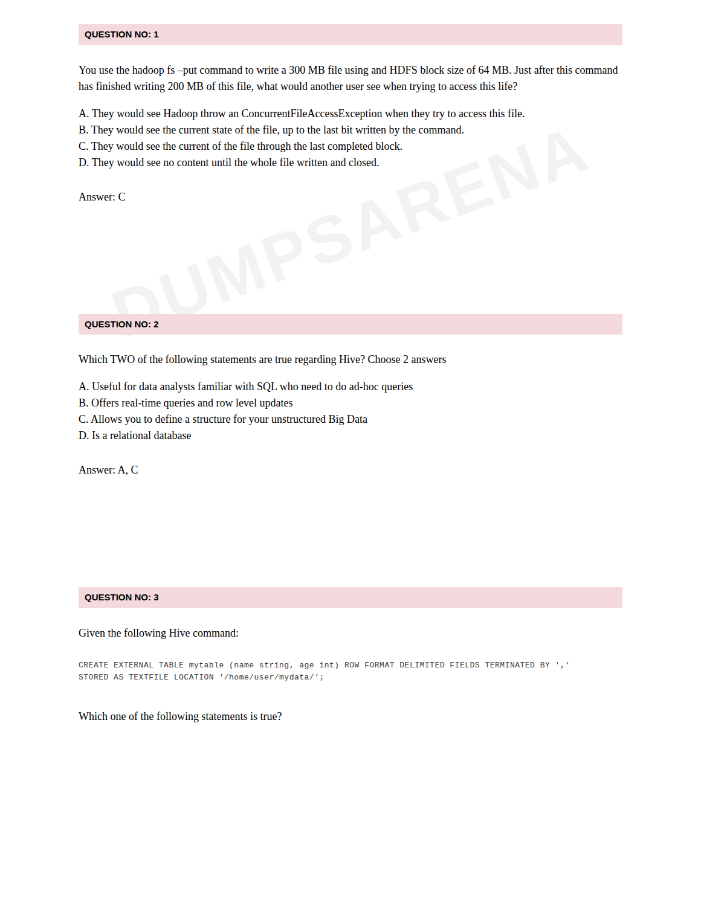DUMPSARENA
QUESTION NO: 1
You use the hadoop fs –put command to write a 300 MB file using and HDFS block size of 64 MB. Just after this command has finished writing 200 MB of this file, what would another user see when trying to access this life?
A. They would see Hadoop throw an ConcurrentFileAccessException when they try to access this file.
B. They would see the current state of the file, up to the last bit written by the command.
C. They would see the current of the file through the last completed block.
D. They would see no content until the whole file written and closed.
Answer: C
QUESTION NO: 2
Which TWO of the following statements are true regarding Hive? Choose 2 answers
A. Useful for data analysts familiar with SQL who need to do ad-hoc queries
B. Offers real-time queries and row level updates
C. Allows you to define a structure for your unstructured Big Data
D. Is a relational database
Answer: A, C
QUESTION NO: 3
Given the following Hive command:
CREATE EXTERNAL TABLE mytable (name string, age int) ROW FORMAT DELIMITED FIELDS TERMINATED BY ',' STORED AS TEXTFILE LOCATION '/home/user/mydata/';
Which one of the following statements is true?